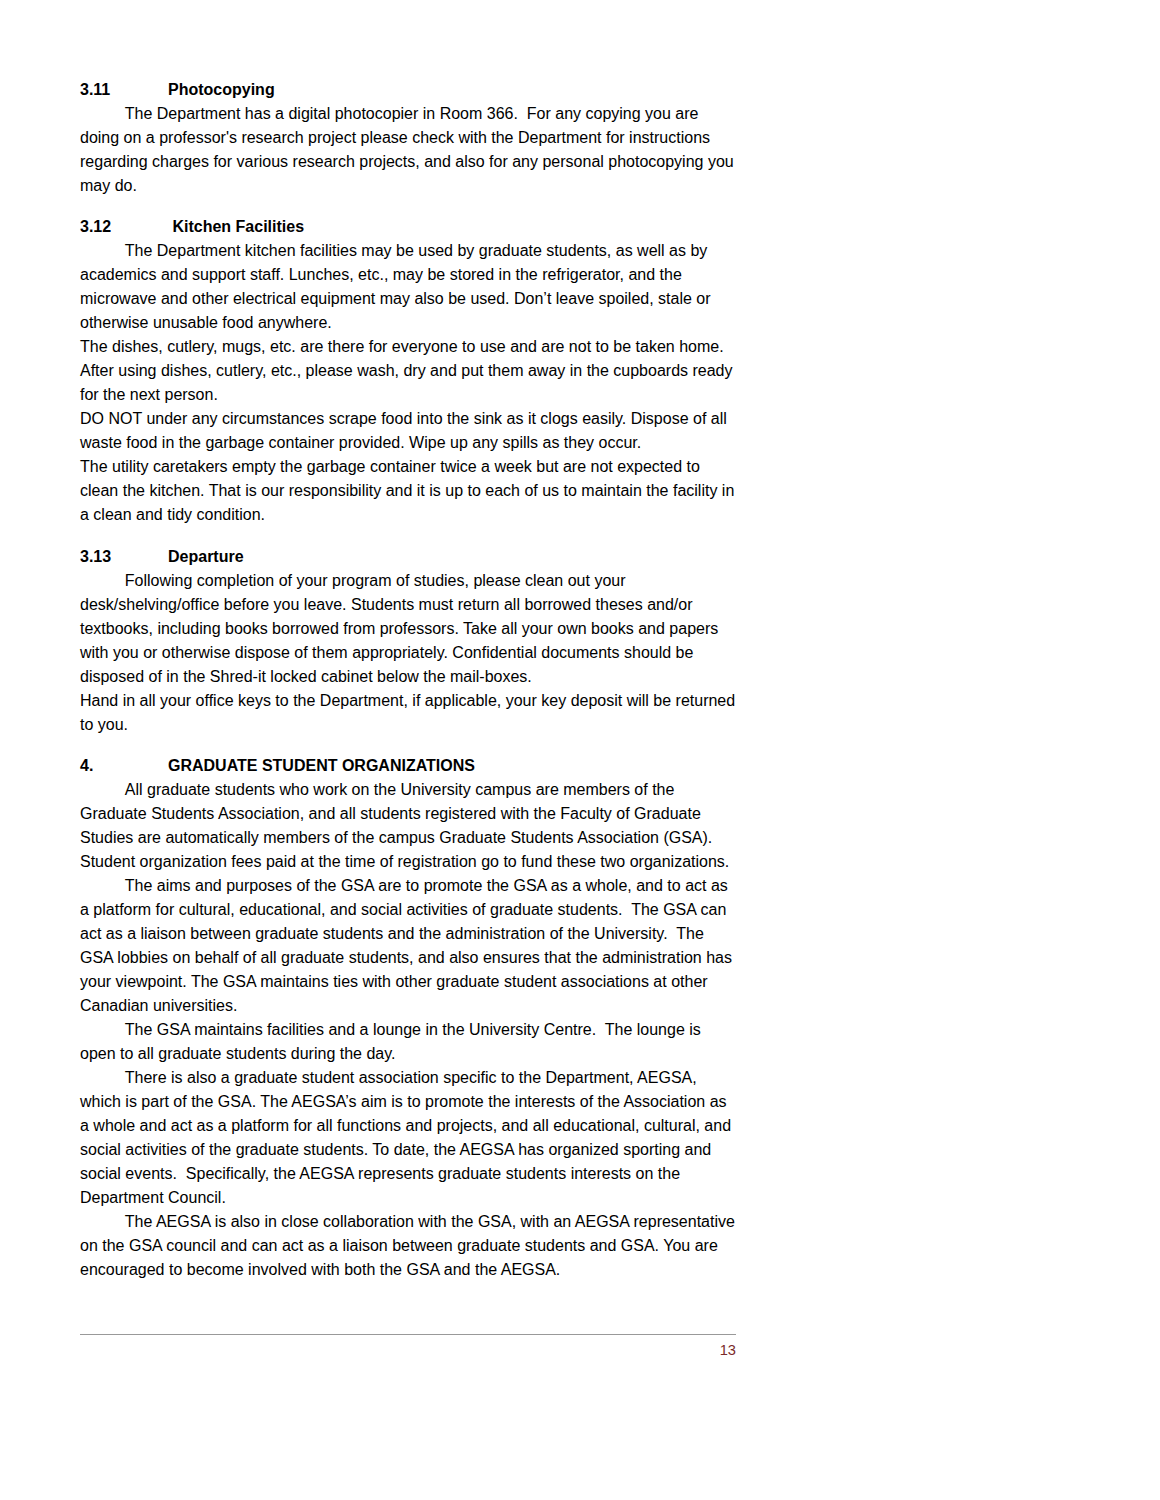3.11 Photocopying
The Department has a digital photocopier in Room 366. For any copying you are doing on a professor's research project please check with the Department for instructions regarding charges for various research projects, and also for any personal photocopying you may do.
3.12 Kitchen Facilities
The Department kitchen facilities may be used by graduate students, as well as by academics and support staff. Lunches, etc., may be stored in the refrigerator, and the microwave and other electrical equipment may also be used. Don’t leave spoiled, stale or otherwise unusable food anywhere.
The dishes, cutlery, mugs, etc. are there for everyone to use and are not to be taken home. After using dishes, cutlery, etc., please wash, dry and put them away in the cupboards ready for the next person.
DO NOT under any circumstances scrape food into the sink as it clogs easily. Dispose of all waste food in the garbage container provided. Wipe up any spills as they occur.
The utility caretakers empty the garbage container twice a week but are not expected to clean the kitchen. That is our responsibility and it is up to each of us to maintain the facility in a clean and tidy condition.
3.13 Departure
Following completion of your program of studies, please clean out your desk/shelving/office before you leave. Students must return all borrowed theses and/or textbooks, including books borrowed from professors. Take all your own books and papers with you or otherwise dispose of them appropriately. Confidential documents should be disposed of in the Shred-it locked cabinet below the mail-boxes.
Hand in all your office keys to the Department, if applicable, your key deposit will be returned to you.
4. GRADUATE STUDENT ORGANIZATIONS
All graduate students who work on the University campus are members of the Graduate Students Association, and all students registered with the Faculty of Graduate Studies are automatically members of the campus Graduate Students Association (GSA). Student organization fees paid at the time of registration go to fund these two organizations.
The aims and purposes of the GSA are to promote the GSA as a whole, and to act as a platform for cultural, educational, and social activities of graduate students. The GSA can act as a liaison between graduate students and the administration of the University. The GSA lobbies on behalf of all graduate students, and also ensures that the administration has your viewpoint. The GSA maintains ties with other graduate student associations at other Canadian universities.
The GSA maintains facilities and a lounge in the University Centre. The lounge is open to all graduate students during the day.
There is also a graduate student association specific to the Department, AEGSA, which is part of the GSA. The AEGSA’s aim is to promote the interests of the Association as a whole and act as a platform for all functions and projects, and all educational, cultural, and social activities of the graduate students. To date, the AEGSA has organized sporting and social events. Specifically, the AEGSA represents graduate students interests on the Department Council.
The AEGSA is also in close collaboration with the GSA, with an AEGSA representative on the GSA council and can act as a liaison between graduate students and GSA. You are encouraged to become involved with both the GSA and the AEGSA.
13